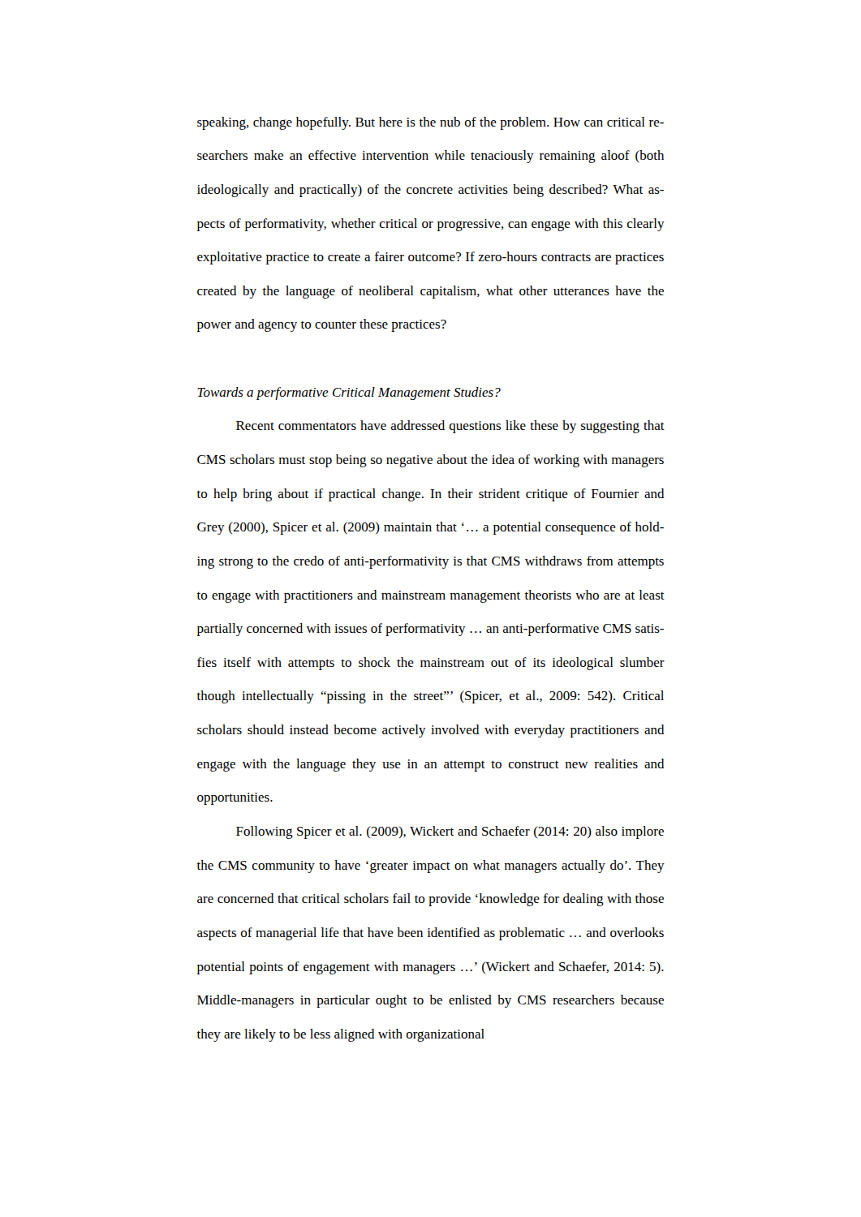speaking, change hopefully. But here is the nub of the problem. How can critical researchers make an effective intervention while tenaciously remaining aloof (both ideologically and practically) of the concrete activities being described? What aspects of performativity, whether critical or progressive, can engage with this clearly exploitative practice to create a fairer outcome? If zero-hours contracts are practices created by the language of neoliberal capitalism, what other utterances have the power and agency to counter these practices?
Towards a performative Critical Management Studies?
Recent commentators have addressed questions like these by suggesting that CMS scholars must stop being so negative about the idea of working with managers to help bring about if practical change. In their strident critique of Fournier and Grey (2000), Spicer et al. (2009) maintain that ‘… a potential consequence of holding strong to the credo of anti-performativity is that CMS withdraws from attempts to engage with practitioners and mainstream management theorists who are at least partially concerned with issues of performativity … an anti-performative CMS satisfies itself with attempts to shock the mainstream out of its ideological slumber though intellectually “pissing in the street”’ (Spicer, et al., 2009: 542). Critical scholars should instead become actively involved with everyday practitioners and engage with the language they use in an attempt to construct new realities and opportunities.
Following Spicer et al. (2009), Wickert and Schaefer (2014: 20) also implore the CMS community to have ‘greater impact on what managers actually do’. They are concerned that critical scholars fail to provide ‘knowledge for dealing with those aspects of managerial life that have been identified as problematic … and overlooks potential points of engagement with managers …’ (Wickert and Schaefer, 2014: 5). Middle-managers in particular ought to be enlisted by CMS researchers because they are likely to be less aligned with organizational